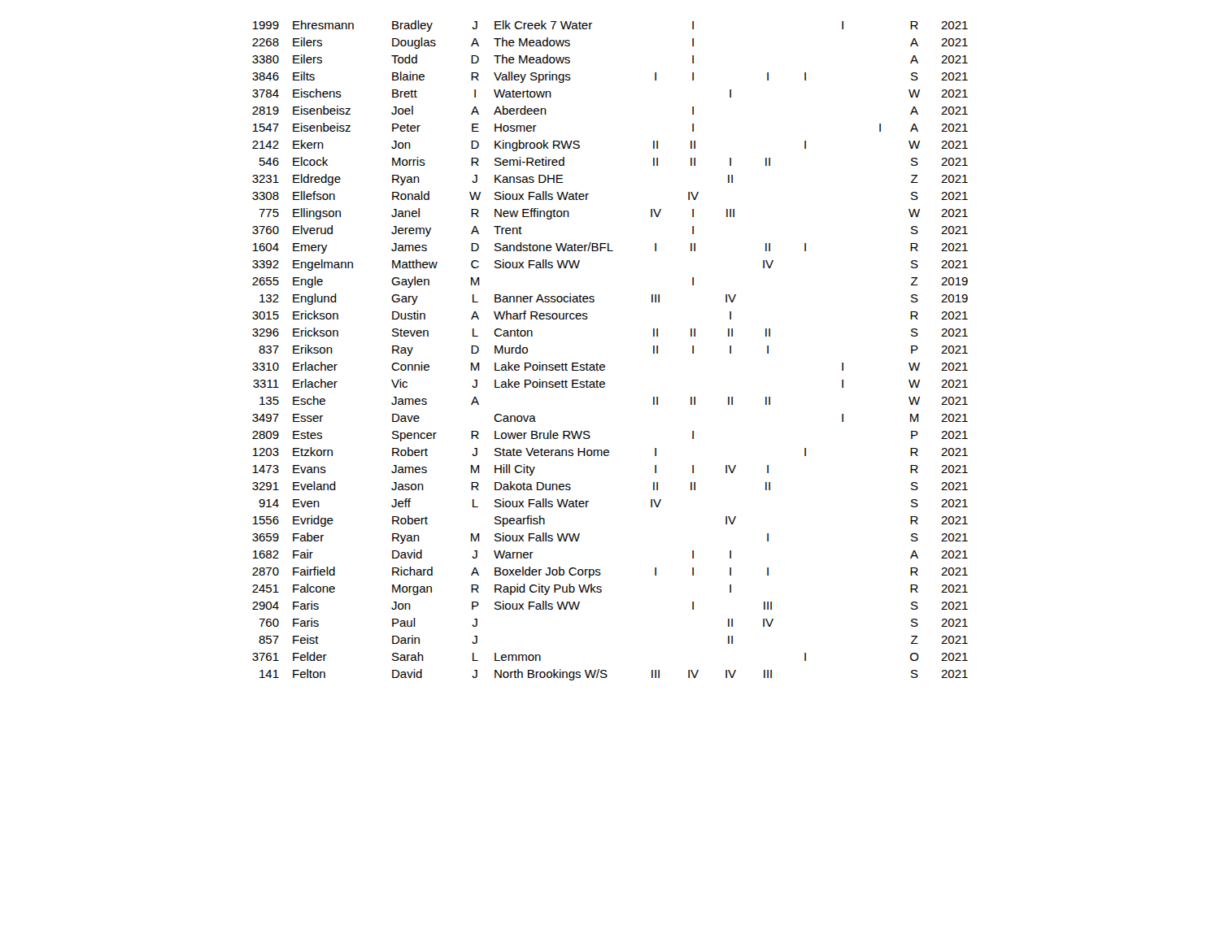| 1999 | Ehresmann | Bradley | J | Elk Creek 7 Water | | I | | | | I | | R | 2021 |
| 2268 | Eilers | Douglas | A | The Meadows | | I | | | | | | A | 2021 |
| 3380 | Eilers | Todd | D | The Meadows | | I | | | | | | A | 2021 |
| 3846 | Eilts | Blaine | R | Valley Springs | I | I | | I | I | | | S | 2021 |
| 3784 | Eischens | Brett | I | Watertown | | | I | | | | | W | 2021 |
| 2819 | Eisenbeisz | Joel | A | Aberdeen | | I | | | | | | A | 2021 |
| 1547 | Eisenbeisz | Peter | E | Hosmer | | I | | | | | I | A | 2021 |
| 2142 | Ekern | Jon | D | Kingbrook RWS | II | II | | | I | | | W | 2021 |
| 546 | Elcock | Morris | R | Semi-Retired | II | II | I | II | | | | S | 2021 |
| 3231 | Eldredge | Ryan | J | Kansas DHE | | | II | | | | | Z | 2021 |
| 3308 | Ellefson | Ronald | W | Sioux Falls Water | | IV | | | | | | S | 2021 |
| 775 | Ellingson | Janel | R | New Effington | IV | I | III | | | | | W | 2021 |
| 3760 | Elverud | Jeremy | A | Trent | | I | | | | | | S | 2021 |
| 1604 | Emery | James | D | Sandstone Water/BFL | I | II | | II | I | | | R | 2021 |
| 3392 | Engelmann | Matthew | C | Sioux Falls WW | | | | IV | | | | S | 2021 |
| 2655 | Engle | Gaylen | M | | | I | | | | | | Z | 2019 |
| 132 | Englund | Gary | L | Banner Associates | III | | IV | | | | | S | 2019 |
| 3015 | Erickson | Dustin | A | Wharf Resources | | | I | | | | | R | 2021 |
| 3296 | Erickson | Steven | L | Canton | II | II | II | II | | | | S | 2021 |
| 837 | Erikson | Ray | D | Murdo | II | I | I | I | | | | P | 2021 |
| 3310 | Erlacher | Connie | M | Lake Poinsett Estate | | | | | | I | | W | 2021 |
| 3311 | Erlacher | Vic | J | Lake Poinsett Estate | | | | | | I | | W | 2021 |
| 135 | Esche | James | A | | II | II | II | II | | | | W | 2021 |
| 3497 | Esser | Dave | | Canova | | | | | | I | | M | 2021 |
| 2809 | Estes | Spencer | R | Lower Brule RWS | | I | | | | | | P | 2021 |
| 1203 | Etzkorn | Robert | J | State Veterans Home | I | | | | I | | | R | 2021 |
| 1473 | Evans | James | M | Hill City | I | I | IV | I | | | | R | 2021 |
| 3291 | Eveland | Jason | R | Dakota Dunes | II | II | | II | | | | S | 2021 |
| 914 | Even | Jeff | L | Sioux Falls Water | IV | | | | | | | S | 2021 |
| 1556 | Evridge | Robert | | Spearfish | | | IV | | | | | R | 2021 |
| 3659 | Faber | Ryan | M | Sioux Falls WW | | | | I | | | | S | 2021 |
| 1682 | Fair | David | J | Warner | | I | I | | | | | A | 2021 |
| 2870 | Fairfield | Richard | A | Boxelder Job Corps | I | I | I | I | | | | R | 2021 |
| 2451 | Falcone | Morgan | R | Rapid City Pub Wks | | | I | | | | | R | 2021 |
| 2904 | Faris | Jon | P | Sioux Falls WW | | I | | III | | | | S | 2021 |
| 760 | Faris | Paul | J | | | | II | IV | | | | S | 2021 |
| 857 | Feist | Darin | J | | | | II | | | | | Z | 2021 |
| 3761 | Felder | Sarah | L | Lemmon | | | | | I | | | O | 2021 |
| 141 | Felton | David | J | North Brookings W/S | III | IV | IV | III | | | | S | 2021 |